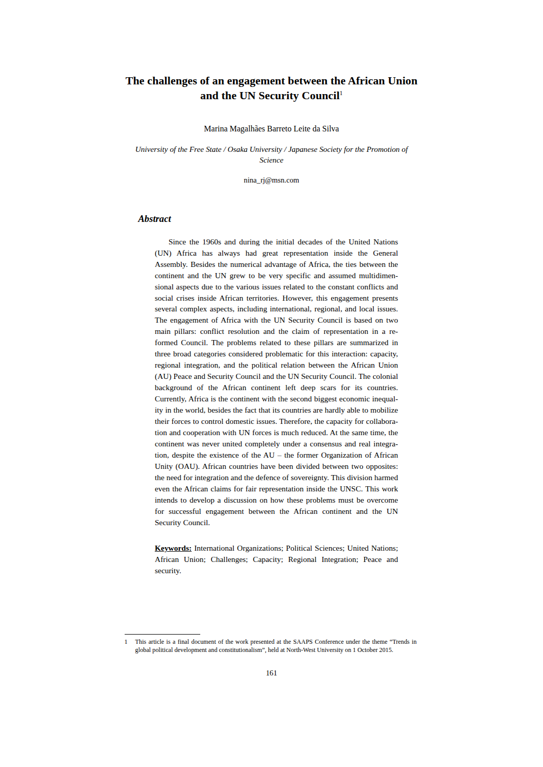The challenges of an engagement between the African Union
and the UN Security Council1
Marina Magalhães Barreto Leite da Silva
University of the Free State / Osaka University / Japanese Society for the Promotion of Science
nina_rj@msn.com
Abstract
Since the 1960s and during the initial decades of the United Nations (UN) Africa has always had great representation inside the General Assembly. Besides the numerical advantage of Africa, the ties between the continent and the UN grew to be very specific and assumed multidimensional aspects due to the various issues related to the constant conflicts and social crises inside African territories. However, this engagement presents several complex aspects, including international, regional, and local issues. The engagement of Africa with the UN Security Council is based on two main pillars: conflict resolution and the claim of representation in a reformed Council. The problems related to these pillars are summarized in three broad categories considered problematic for this interaction: capacity, regional integration, and the political relation between the African Union (AU) Peace and Security Council and the UN Security Council. The colonial background of the African continent left deep scars for its countries. Currently, Africa is the continent with the second biggest economic inequality in the world, besides the fact that its countries are hardly able to mobilize their forces to control domestic issues. Therefore, the capacity for collaboration and cooperation with UN forces is much reduced. At the same time, the continent was never united completely under a consensus and real integration, despite the existence of the AU – the former Organization of African Unity (OAU). African countries have been divided between two opposites: the need for integration and the defence of sovereignty. This division harmed even the African claims for fair representation inside the UNSC. This work intends to develop a discussion on how these problems must be overcome for successful engagement between the African continent and the UN Security Council.
Keywords: International Organizations; Political Sciences; United Nations; African Union; Challenges; Capacity; Regional Integration; Peace and security.
1 This article is a final document of the work presented at the SAAPS Conference under the theme “Trends in global political development and constitutionalism”, held at North-West University on 1 October 2015.
161